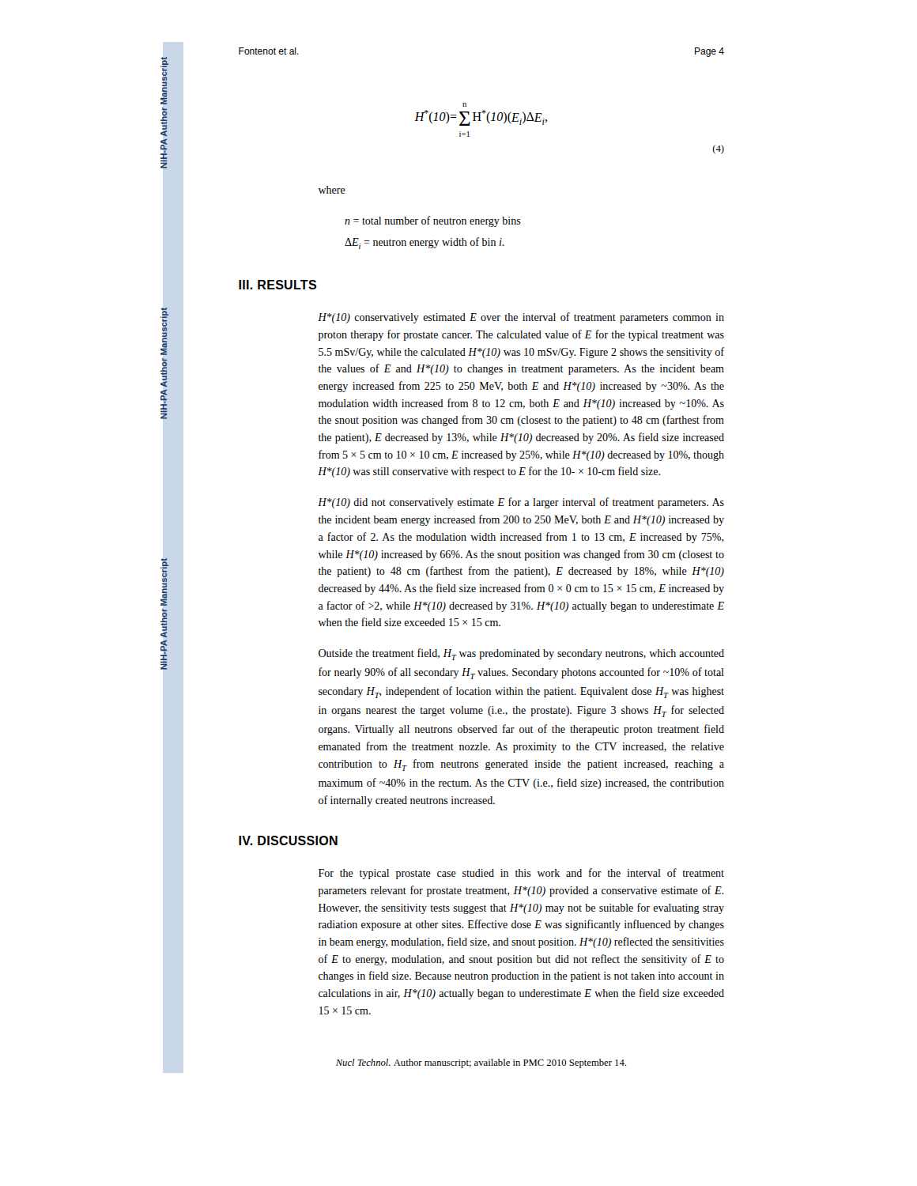NIH-PA Author Manuscript
NIH-PA Author Manuscript
NIH-PA Author Manuscript
Fontenot et al.
Page 4
H*(10)=n
Σ
i=1 H*(10)(Ei)ΔEi,
(4)
where
n = total number of neutron energy bins
ΔEi = neutron energy width of bin i.
III. RESULTS
H*(10) conservatively estimated E over the interval of treatment parameters common in proton therapy for prostate cancer. The calculated value of E for the typical treatment was 5.5 mSv/Gy, while the calculated H*(10) was 10 mSv/Gy. Figure 2 shows the sensitivity of the values of E and H*(10) to changes in treatment parameters. As the incident beam energy increased from 225 to 250 MeV, both E and H*(10) increased by ~30%. As the modulation width increased from 8 to 12 cm, both E and H*(10) increased by ~10%. As the snout position was changed from 30 cm (closest to the patient) to 48 cm (farthest from the patient), E decreased by 13%, while H*(10) decreased by 20%. As field size increased from 5 × 5 cm to 10 × 10 cm, E increased by 25%, while H*(10) decreased by 10%, though H*(10) was still conservative with respect to E for the 10- × 10-cm field size.
H*(10) did not conservatively estimate E for a larger interval of treatment parameters. As the incident beam energy increased from 200 to 250 MeV, both E and H*(10) increased by a factor of 2. As the modulation width increased from 1 to 13 cm, E increased by 75%, while H*(10) increased by 66%. As the snout position was changed from 30 cm (closest to the patient) to 48 cm (farthest from the patient), E decreased by 18%, while H*(10) decreased by 44%. As the field size increased from 0 × 0 cm to 15 × 15 cm, E increased by a factor of >2, while H*(10) decreased by 31%. H*(10) actually began to underestimate E when the field size exceeded 15 × 15 cm.
Outside the treatment field, HT was predominated by secondary neutrons, which accounted for nearly 90% of all secondary HT values. Secondary photons accounted for ~10% of total secondary HT, independent of location within the patient. Equivalent dose HT was highest in organs nearest the target volume (i.e., the prostate). Figure 3 shows HT for selected organs. Virtually all neutrons observed far out of the therapeutic proton treatment field emanated from the treatment nozzle. As proximity to the CTV increased, the relative contribution to HT from neutrons generated inside the patient increased, reaching a maximum of ~40% in the rectum. As the CTV (i.e., field size) increased, the contribution of internally created neutrons increased.
IV. DISCUSSION
For the typical prostate case studied in this work and for the interval of treatment parameters relevant for prostate treatment, H*(10) provided a conservative estimate of E. However, the sensitivity tests suggest that H*(10) may not be suitable for evaluating stray radiation exposure at other sites. Effective dose E was significantly influenced by changes in beam energy, modulation, field size, and snout position. H*(10) reflected the sensitivities of E to energy, modulation, and snout position but did not reflect the sensitivity of E to changes in field size. Because neutron production in the patient is not taken into account in calculations in air, H*(10) actually began to underestimate E when the field size exceeded 15 × 15 cm.
Nucl Technol. Author manuscript; available in PMC 2010 September 14.